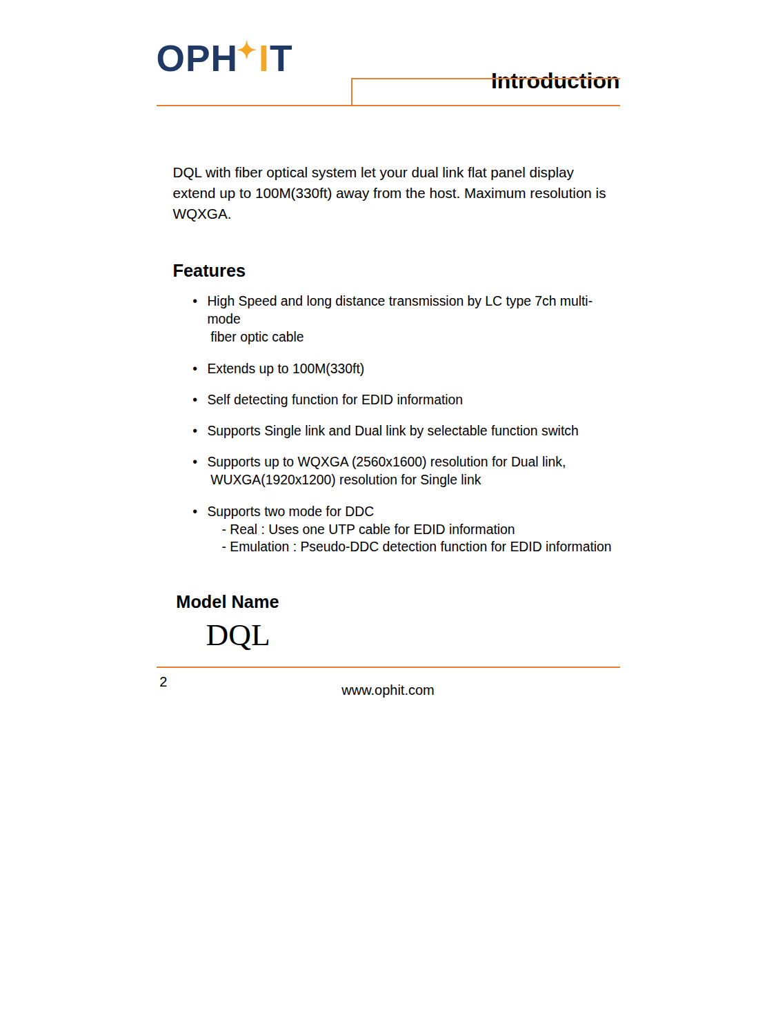OPH✦IT
Introduction
DQL with fiber optical system let your dual link flat panel display extend up to 100M(330ft) away from the host. Maximum resolution is WQXGA.
Features
High Speed and long distance transmission by LC type 7ch multi-mode fiber optic cable
Extends up to 100M(330ft)
Self detecting function for EDID information
Supports Single link and Dual link by selectable function switch
Supports up to WQXGA (2560x1600) resolution for Dual link, WUXGA(1920x1200) resolution for Single link
Supports two mode for DDC - Real : Uses one UTP cable for EDID information - Emulation : Pseudo-DDC detection function for EDID information
Model Name
DQL
2
www.ophit.com